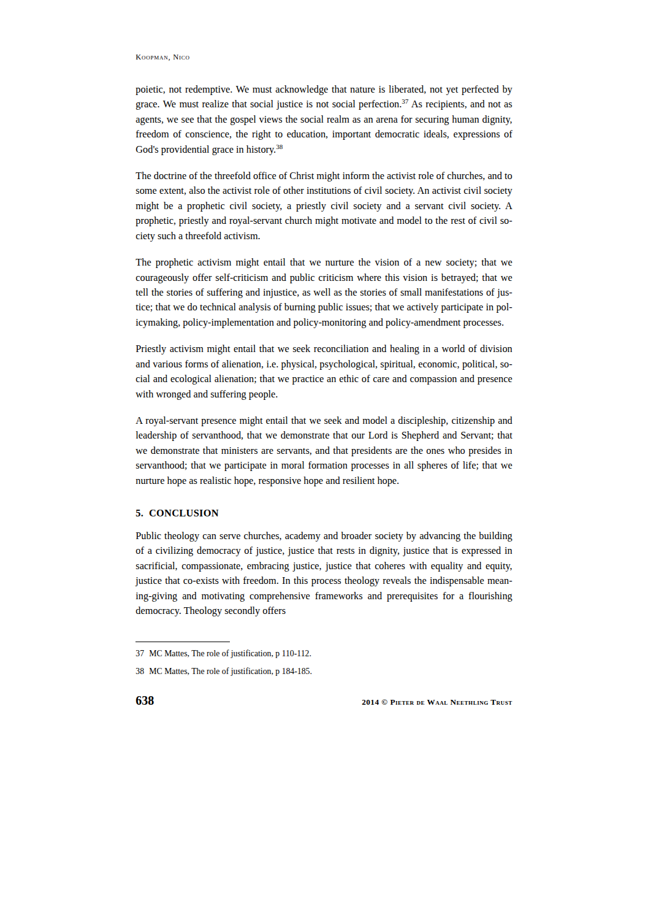Koopman, Nico
poietic, not redemptive. We must acknowledge that nature is liberated, not yet perfected by grace. We must realize that social justice is not social perfection.37 As recipients, and not as agents, we see that the gospel views the social realm as an arena for securing human dignity, freedom of conscience, the right to education, important democratic ideals, expressions of God's providential grace in history.38
The doctrine of the threefold office of Christ might inform the activist role of churches, and to some extent, also the activist role of other institutions of civil society. An activist civil society might be a prophetic civil society, a priestly civil society and a servant civil society. A prophetic, priestly and royal-servant church might motivate and model to the rest of civil society such a threefold activism.
The prophetic activism might entail that we nurture the vision of a new society; that we courageously offer self-criticism and public criticism where this vision is betrayed; that we tell the stories of suffering and injustice, as well as the stories of small manifestations of justice; that we do technical analysis of burning public issues; that we actively participate in policymaking, policy-implementation and policy-monitoring and policy-amendment processes.
Priestly activism might entail that we seek reconciliation and healing in a world of division and various forms of alienation, i.e. physical, psychological, spiritual, economic, political, social and ecological alienation; that we practice an ethic of care and compassion and presence with wronged and suffering people.
A royal-servant presence might entail that we seek and model a discipleship, citizenship and leadership of servanthood, that we demonstrate that our Lord is Shepherd and Servant; that we demonstrate that ministers are servants, and that presidents are the ones who presides in servanthood; that we participate in moral formation processes in all spheres of life; that we nurture hope as realistic hope, responsive hope and resilient hope.
5. CONCLUSION
Public theology can serve churches, academy and broader society by advancing the building of a civilizing democracy of justice, justice that rests in dignity, justice that is expressed in sacrificial, compassionate, embracing justice, justice that coheres with equality and equity, justice that co-exists with freedom. In this process theology reveals the indispensable meaning-giving and motivating comprehensive frameworks and prerequisites for a flourishing democracy. Theology secondly offers
37 MC Mattes, The role of justification, p 110-112.
38 MC Mattes, The role of justification, p 184-185.
638 2014 © Pieter de Waal Neethling Trust